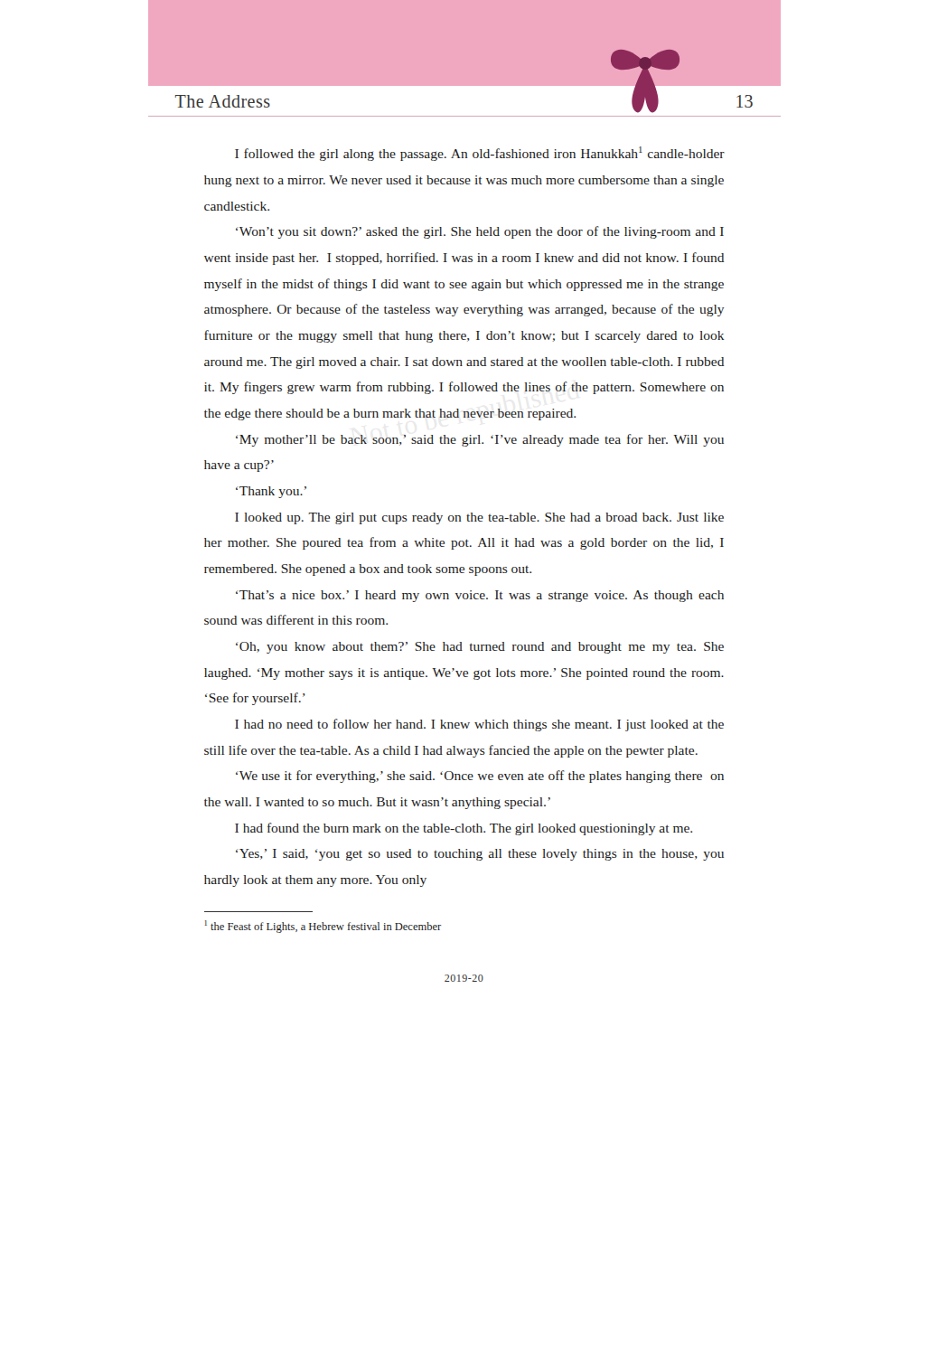The Address
13
Not to be republished
I followed the girl along the passage. An old-fashioned iron Hanukkah1 candle-holder hung next to a mirror. We never used it because it was much more cumbersome than a single candlestick.
‘Won’t you sit down?’ asked the girl. She held open the door of the living-room and I went inside past her. I stopped, horrified. I was in a room I knew and did not know. I found myself in the midst of things I did want to see again but which oppressed me in the strange atmosphere. Or because of the tasteless way everything was arranged, because of the ugly furniture or the muggy smell that hung there, I don’t know; but I scarcely dared to look around me. The girl moved a chair. I sat down and stared at the woollen table-cloth. I rubbed it. My fingers grew warm from rubbing. I followed the lines of the pattern. Somewhere on the edge there should be a burn mark that had never been repaired.
‘My mother’ll be back soon,’ said the girl. ‘I’ve already made tea for her. Will you have a cup?’
‘Thank you.’
I looked up. The girl put cups ready on the tea-table. She had a broad back. Just like her mother. She poured tea from a white pot. All it had was a gold border on the lid, I remembered. She opened a box and took some spoons out.
‘That’s a nice box.’ I heard my own voice. It was a strange voice. As though each sound was different in this room.
‘Oh, you know about them?’ She had turned round and brought me my tea. She laughed. ‘My mother says it is antique. We’ve got lots more.’ She pointed round the room. ‘See for yourself.’
I had no need to follow her hand. I knew which things she meant. I just looked at the still life over the tea-table. As a child I had always fancied the apple on the pewter plate.
‘We use it for everything,’ she said. ‘Once we even ate off the plates hanging there on the wall. I wanted to so much. But it wasn’t anything special.’
I had found the burn mark on the table-cloth. The girl looked questioningly at me.
‘Yes,’ I said, ‘you get so used to touching all these lovely things in the house, you hardly look at them any more. You only
1 the Feast of Lights, a Hebrew festival in December
2019-20